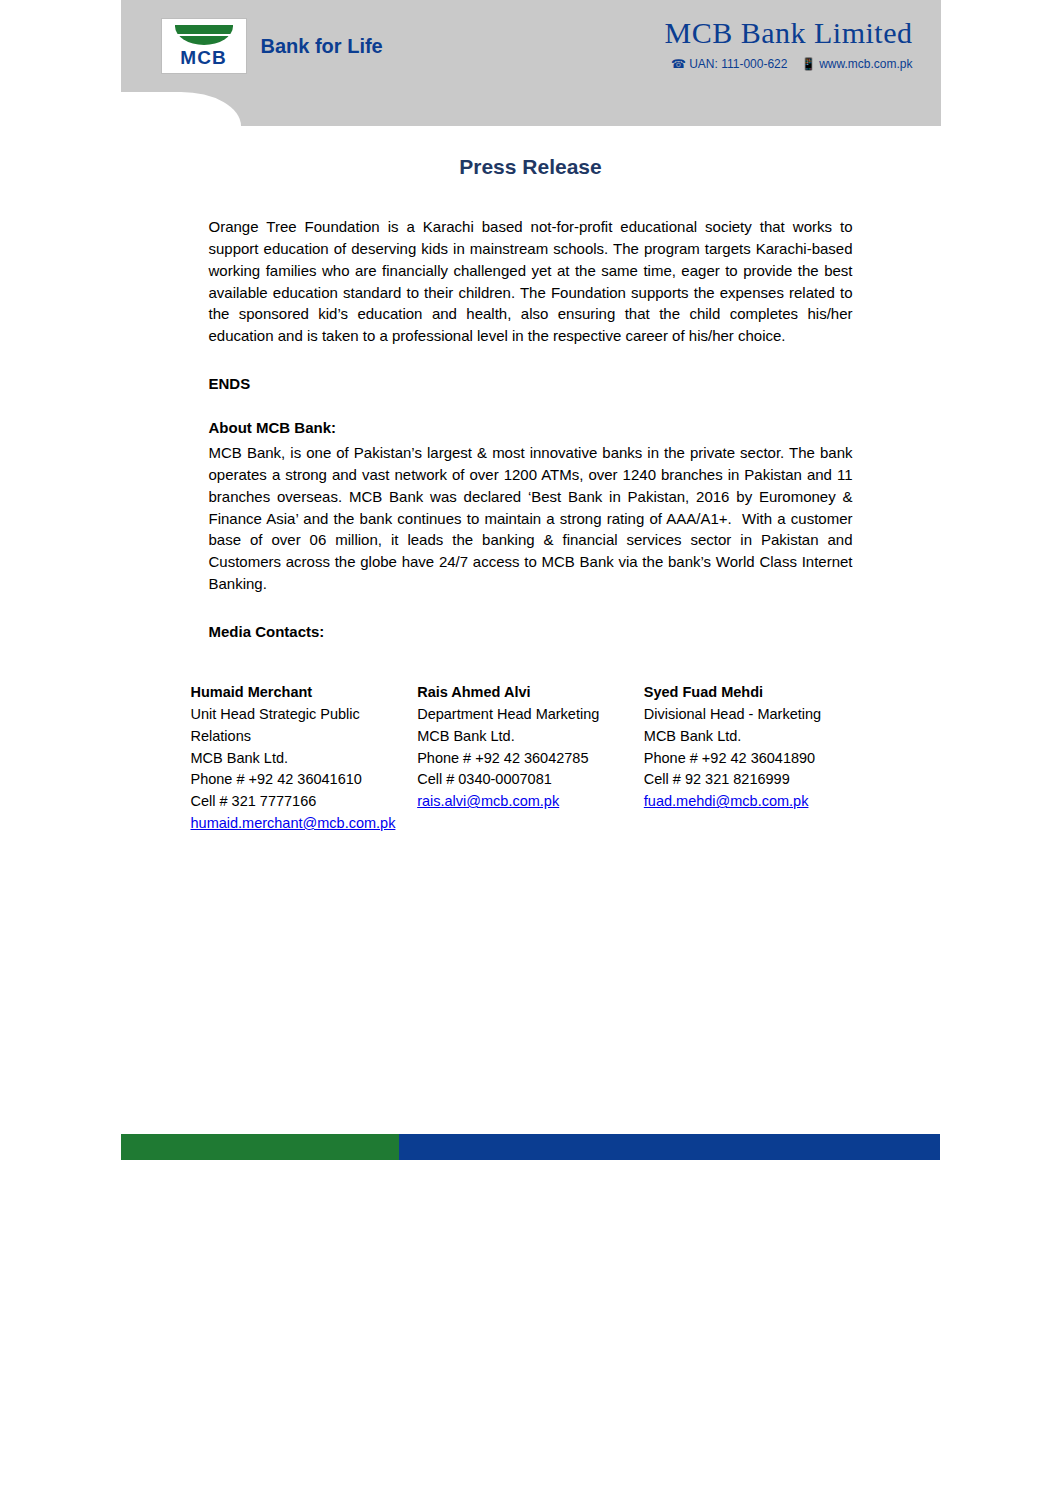MCB
Bank for Life
MCB Bank Limited
☎ UAN: 111-000-622 📱 www.mcb.com.pk
Press Release
Orange Tree Foundation is a Karachi based not-for-profit educational society that works to support education of deserving kids in mainstream schools. The program targets Karachi-based working families who are financially challenged yet at the same time, eager to provide the best available education standard to their children. The Foundation supports the expenses related to the sponsored kid’s education and health, also ensuring that the child completes his/her education and is taken to a professional level in the respective career of his/her choice.
ENDS
About MCB Bank:
MCB Bank, is one of Pakistan’s largest & most innovative banks in the private sector. The bank operates a strong and vast network of over 1200 ATMs, over 1240 branches in Pakistan and 11 branches overseas. MCB Bank was declared ‘Best Bank in Pakistan, 2016 by Euromoney & Finance Asia’ and the bank continues to maintain a strong rating of AAA/A1+. With a customer base of over 06 million, it leads the banking & financial services sector in Pakistan and Customers across the globe have 24/7 access to MCB Bank via the bank’s World Class Internet Banking.
Media Contacts:
| Humaid Merchant Unit Head Strategic Public Relations MCB Bank Ltd. Phone # +92 42 36041610 Cell # 321 7777166 humaid.merchant@mcb.com.pk | Rais Ahmed Alvi Department Head Marketing MCB Bank Ltd. Phone # +92 42 36042785 Cell # 0340-0007081 rais.alvi@mcb.com.pk | Syed Fuad Mehdi Divisional Head - Marketing MCB Bank Ltd. Phone # +92 42 36041890 Cell # 92 321 8216999 fuad.mehdi@mcb.com.pk |